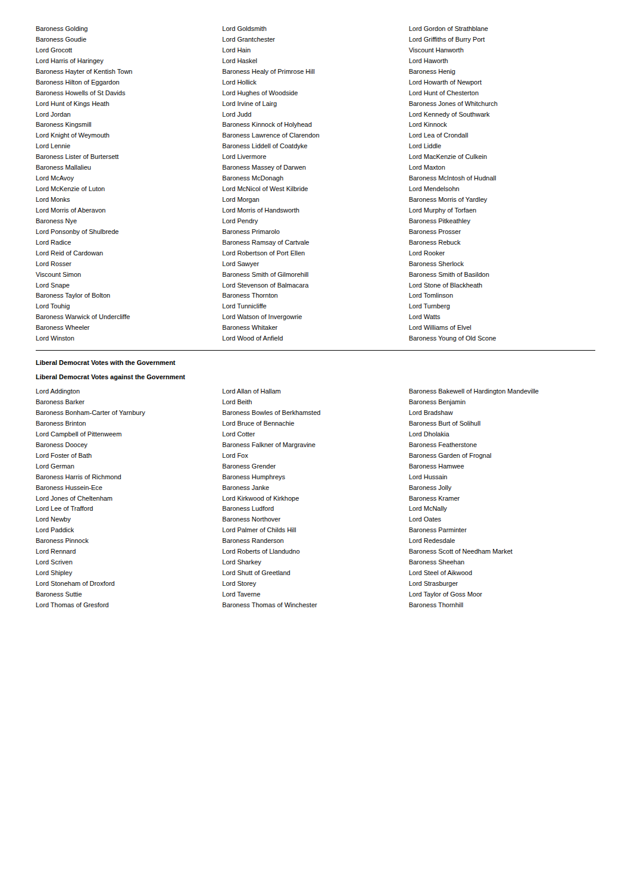| Baroness Golding | Lord Goldsmith | Lord Gordon of Strathblane |
| Baroness Goudie | Lord Grantchester | Lord Griffiths of Burry Port |
| Lord Grocott | Lord Hain | Viscount Hanworth |
| Lord Harris of Haringey | Lord Haskel | Lord Haworth |
| Baroness Hayter of Kentish Town | Baroness Healy of Primrose Hill | Baroness Henig |
| Baroness Hilton of Eggardon | Lord Hollick | Lord Howarth of Newport |
| Baroness Howells of St Davids | Lord Hughes of Woodside | Lord Hunt of Chesterton |
| Lord Hunt of Kings Heath | Lord Irvine of Lairg | Baroness Jones of Whitchurch |
| Lord Jordan | Lord Judd | Lord Kennedy of Southwark |
| Baroness Kingsmill | Baroness Kinnock of Holyhead | Lord Kinnock |
| Lord Knight of Weymouth | Baroness Lawrence of Clarendon | Lord Lea of Crondall |
| Lord Lennie | Baroness Liddell of Coatdyke | Lord Liddle |
| Baroness Lister of Burtersett | Lord Livermore | Lord MacKenzie of Culkein |
| Baroness Mallalieu | Baroness Massey of Darwen | Lord Maxton |
| Lord McAvoy | Baroness McDonagh | Baroness McIntosh of Hudnall |
| Lord McKenzie of Luton | Lord McNicol of West Kilbride | Lord Mendelsohn |
| Lord Monks | Lord Morgan | Baroness Morris of Yardley |
| Lord Morris of Aberavon | Lord Morris of Handsworth | Lord Murphy of Torfaen |
| Baroness Nye | Lord Pendry | Baroness Pitkeathley |
| Lord Ponsonby of Shulbrede | Baroness Primarolo | Baroness Prosser |
| Lord Radice | Baroness Ramsay of Cartvale | Baroness Rebuck |
| Lord Reid of Cardowan | Lord Robertson of Port Ellen | Lord Rooker |
| Lord Rosser | Lord Sawyer | Baroness Sherlock |
| Viscount Simon | Baroness Smith of Gilmorehill | Baroness Smith of Basildon |
| Lord Snape | Lord Stevenson of Balmacara | Lord Stone of Blackheath |
| Baroness Taylor of Bolton | Baroness Thornton | Lord Tomlinson |
| Lord Touhig | Lord Tunnicliffe | Lord Turnberg |
| Baroness Warwick of Undercliffe | Lord Watson of Invergowrie | Lord Watts |
| Baroness Wheeler | Baroness Whitaker | Lord Williams of Elvel |
| Lord Winston | Lord Wood of Anfield | Baroness Young of Old Scone |
Liberal Democrat Votes with the Government
Liberal Democrat Votes against the Government
| Lord Addington | Lord Allan of Hallam | Baroness Bakewell of Hardington Mandeville |
| Baroness Barker | Lord Beith | Baroness Benjamin |
| Baroness Bonham-Carter of Yarnbury | Baroness Bowles of Berkhamsted | Lord Bradshaw |
| Baroness Brinton | Lord Bruce of Bennachie | Baroness Burt of Solihull |
| Lord Campbell of Pittenweem | Lord Cotter | Lord Dholakia |
| Baroness Doocey | Baroness Falkner of Margravine | Baroness Featherstone |
| Lord Foster of Bath | Lord Fox | Baroness Garden of Frognal |
| Lord German | Baroness Grender | Baroness Hamwee |
| Baroness Harris of Richmond | Baroness Humphreys | Lord Hussain |
| Baroness Hussein-Ece | Baroness Janke | Baroness Jolly |
| Lord Jones of Cheltenham | Lord Kirkwood of Kirkhope | Baroness Kramer |
| Lord Lee of Trafford | Baroness Ludford | Lord McNally |
| Lord Newby | Baroness Northover | Lord Oates |
| Lord Paddick | Lord Palmer of Childs Hill | Baroness Parminter |
| Baroness Pinnock | Baroness Randerson | Lord Redesdale |
| Lord Rennard | Lord Roberts of Llandudno | Baroness Scott of Needham Market |
| Lord Scriven | Lord Sharkey | Baroness Sheehan |
| Lord Shipley | Lord Shutt of Greetland | Lord Steel of Aikwood |
| Lord Stoneham of Droxford | Lord Storey | Lord Strasburger |
| Baroness Suttie | Lord Taverne | Lord Taylor of Goss Moor |
| Lord Thomas of Gresford | Baroness Thomas of Winchester | Baroness Thornhill |